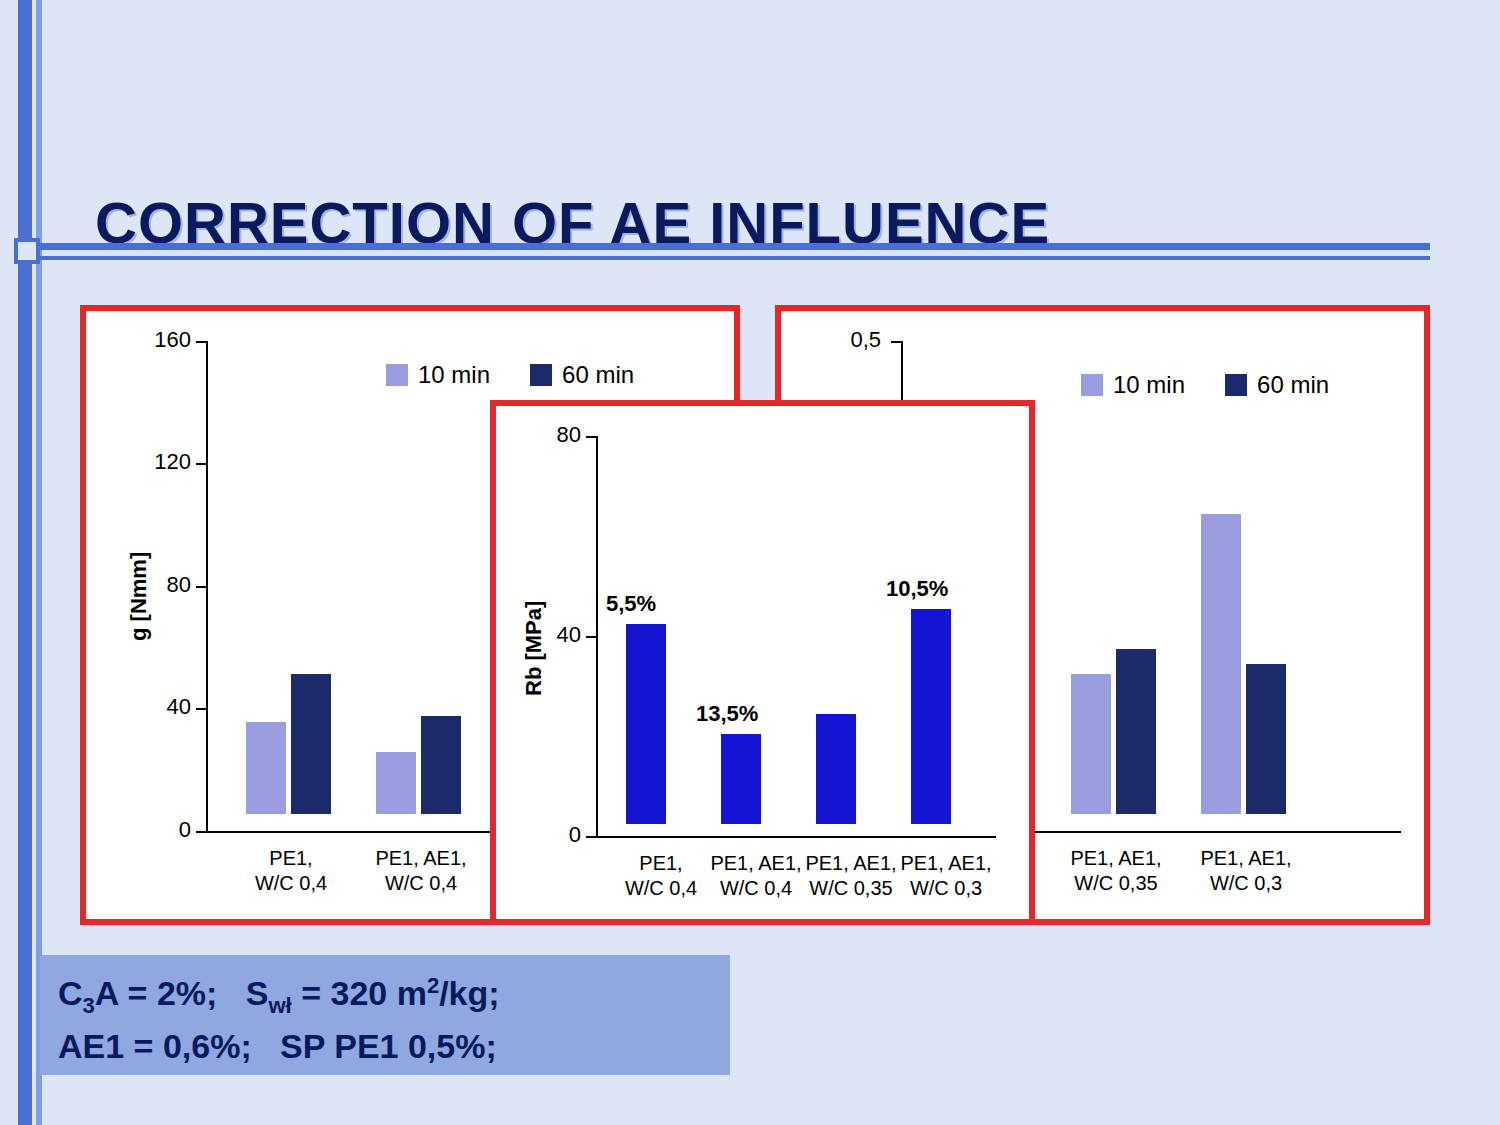CORRECTION OF AE INFLUENCE
0
40
80
120
160
g [Nmm]
10 min 60 min
PE1,
W/C 0,4
PE1, AE1,
W/C 0,4
PE1, AE1,
W/C 0,35
0,5
10 min 60 min
PE1, AE1,
W/C 0,4
PE1, AE1,
W/C 0,35
PE1, AE1,
W/C 0,3
0
40
80
Rb [MPa]
5,5%
PE1,
W/C 0,4
13,5%
PE1, AE1,
W/C 0,4
PE1, AE1,
W/C 0,35
10,5%
PE1, AE1,
W/C 0,3
C3A = 2%; Swł = 320 m2/kg;
AE1 = 0,6%; SP PE1 0,5%;